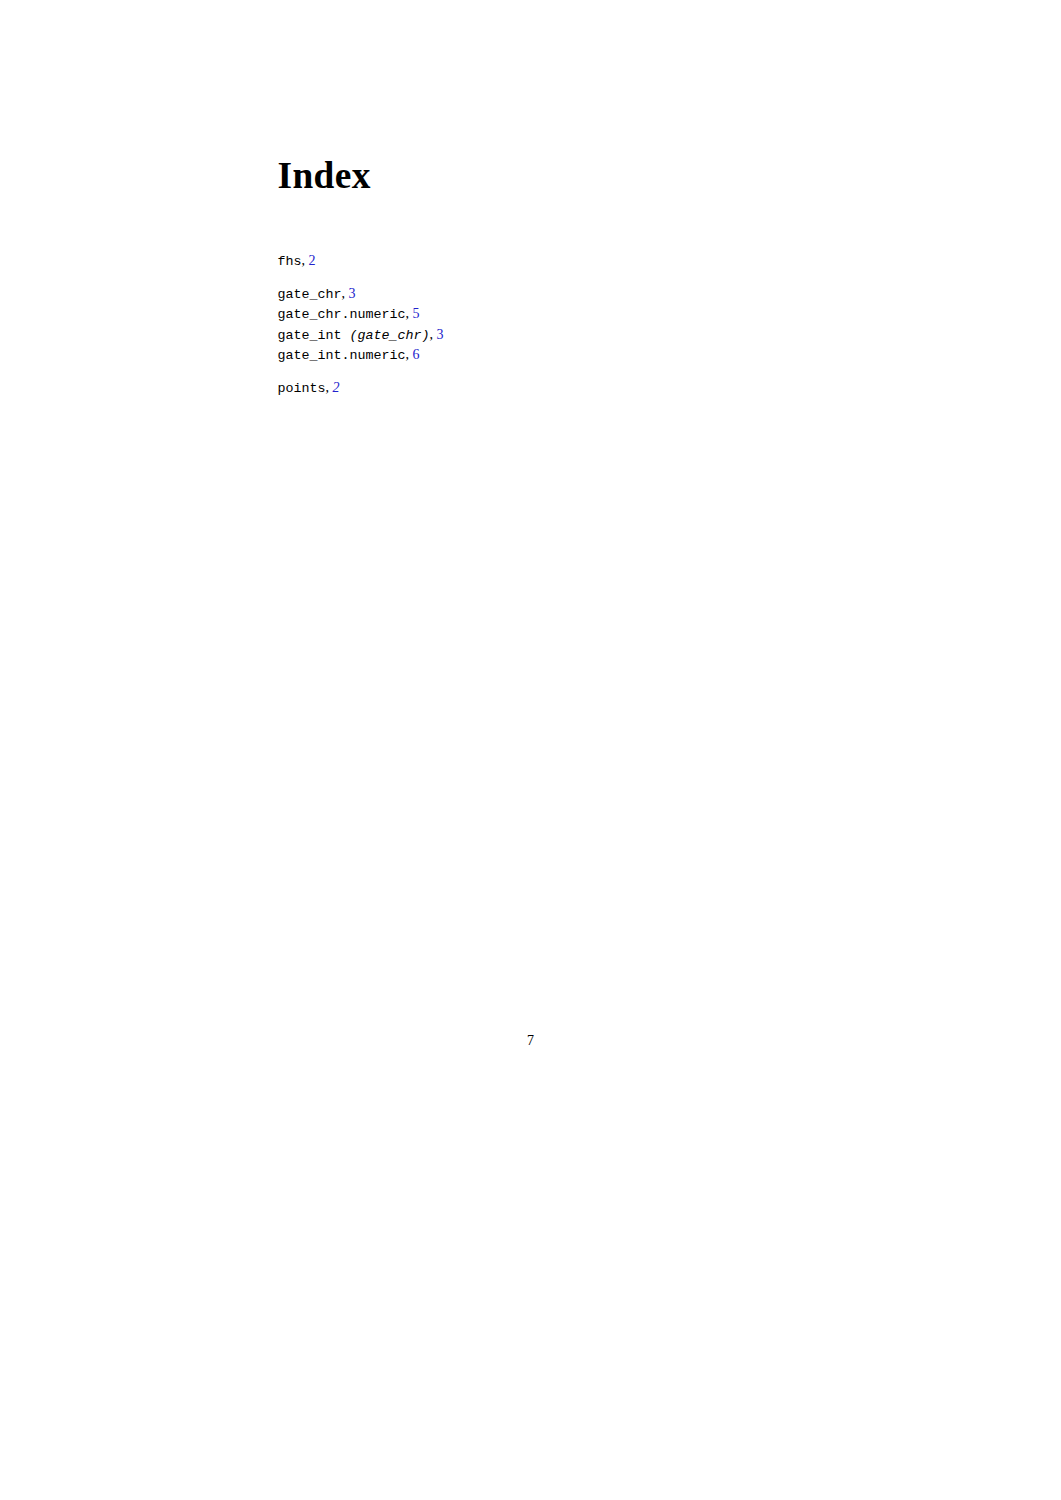Index
fhs, 2
gate_chr, 3
gate_chr.numeric, 5
gate_int (gate_chr), 3
gate_int.numeric, 6
points, 2
7